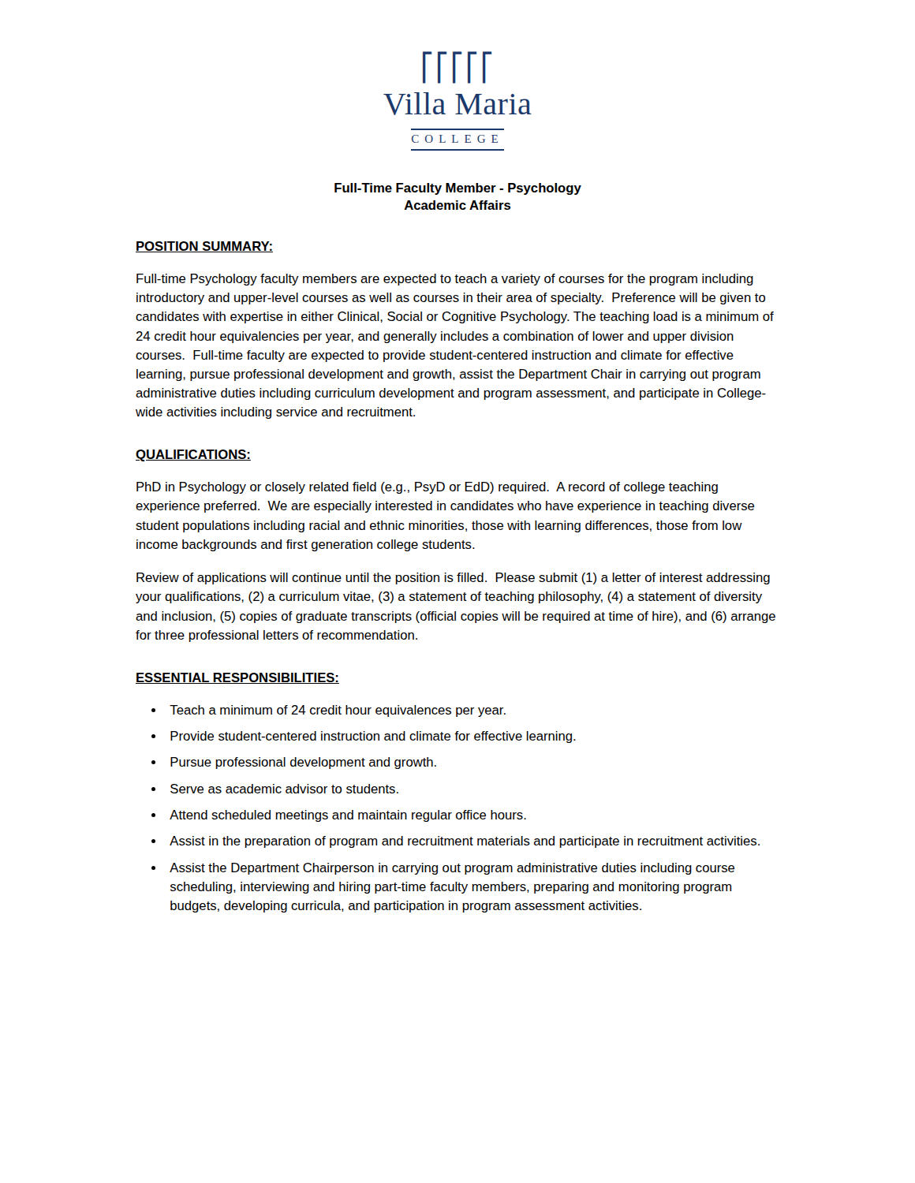⎡⎡⎡⎡⎡
Villa Maria
COLLEGE
Full-Time Faculty Member - Psychology Academic Affairs
POSITION SUMMARY:
Full-time Psychology faculty members are expected to teach a variety of courses for the program including introductory and upper-level courses as well as courses in their area of specialty. Preference will be given to candidates with expertise in either Clinical, Social or Cognitive Psychology. The teaching load is a minimum of 24 credit hour equivalencies per year, and generally includes a combination of lower and upper division courses. Full-time faculty are expected to provide student-centered instruction and climate for effective learning, pursue professional development and growth, assist the Department Chair in carrying out program administrative duties including curriculum development and program assessment, and participate in College-wide activities including service and recruitment.
QUALIFICATIONS:
PhD in Psychology or closely related field (e.g., PsyD or EdD) required. A record of college teaching experience preferred. We are especially interested in candidates who have experience in teaching diverse student populations including racial and ethnic minorities, those with learning differences, those from low income backgrounds and first generation college students.
Review of applications will continue until the position is filled. Please submit (1) a letter of interest addressing your qualifications, (2) a curriculum vitae, (3) a statement of teaching philosophy, (4) a statement of diversity and inclusion, (5) copies of graduate transcripts (official copies will be required at time of hire), and (6) arrange for three professional letters of recommendation.
ESSENTIAL RESPONSIBILITIES:
Teach a minimum of 24 credit hour equivalences per year.
Provide student-centered instruction and climate for effective learning.
Pursue professional development and growth.
Serve as academic advisor to students.
Attend scheduled meetings and maintain regular office hours.
Assist in the preparation of program and recruitment materials and participate in recruitment activities.
Assist the Department Chairperson in carrying out program administrative duties including course scheduling, interviewing and hiring part-time faculty members, preparing and monitoring program budgets, developing curricula, and participation in program assessment activities.